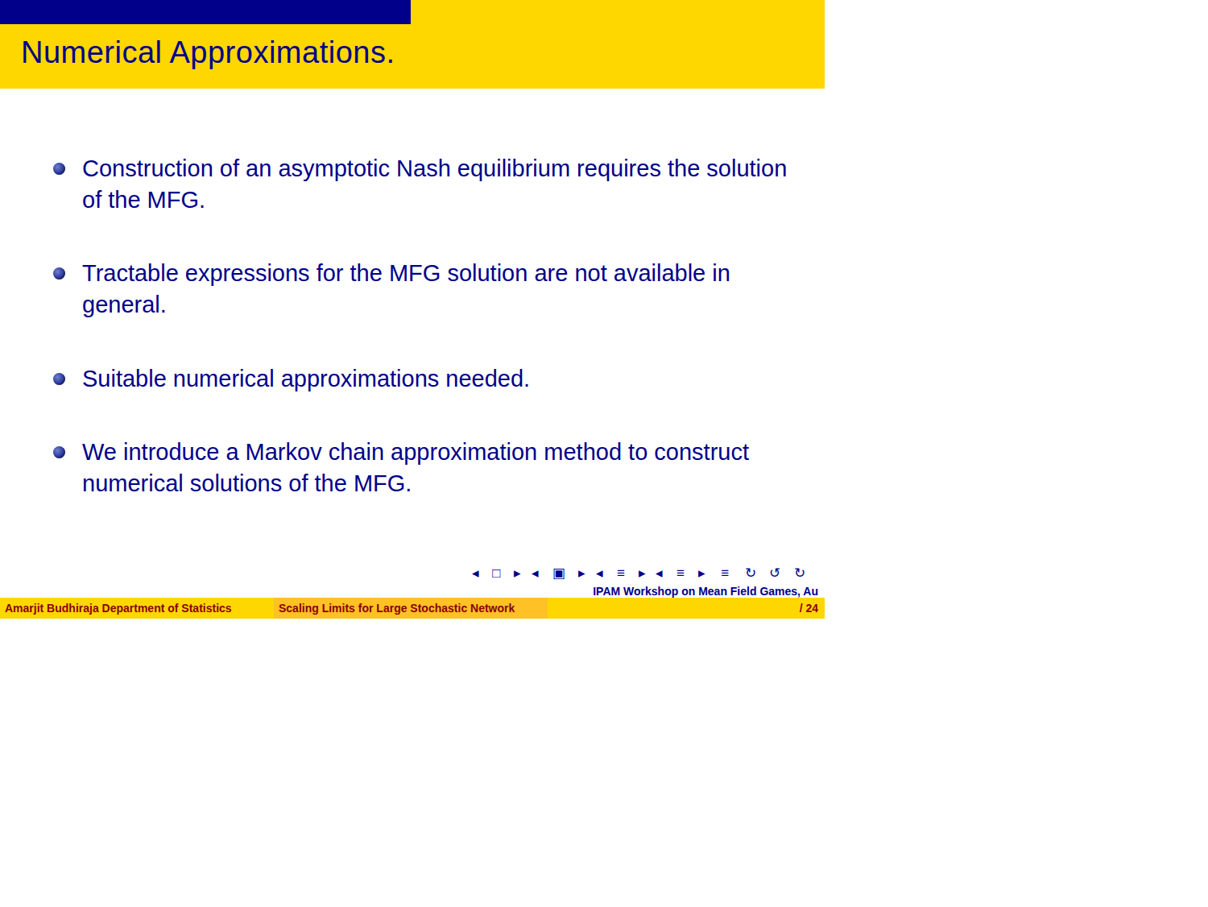Numerical Approximations.
Construction of an asymptotic Nash equilibrium requires the solution of the MFG.
Tractable expressions for the MFG solution are not available in general.
Suitable numerical approximations needed.
We introduce a Markov chain approximation method to construct numerical solutions of the MFG.
◂ □ ▸ ◂ ▣ ▸ ◂ ≡ ▸ ◂ ≡ ▸ ≡ ↻ ↺ ↻
IPAM Workshop on Mean Field Games, Au
Amarjit Budhiraja Department of Statistics
Scaling Limits for Large Stochastic Network
/ 24